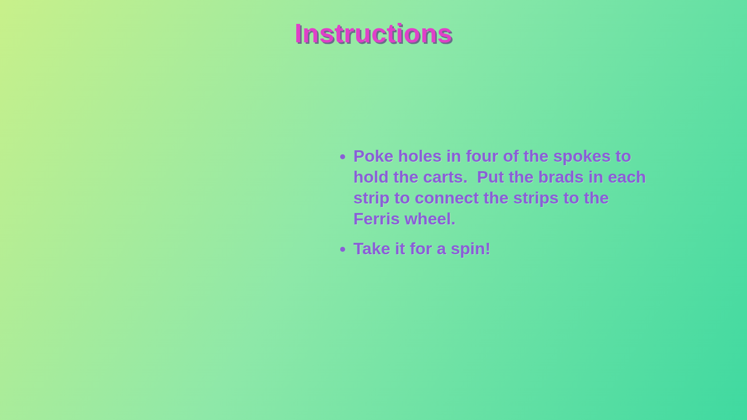Instructions
Poke holes in four of the spokes to hold the carts. Put the brads in each strip to connect the strips to the Ferris wheel.
Take it for a spin!